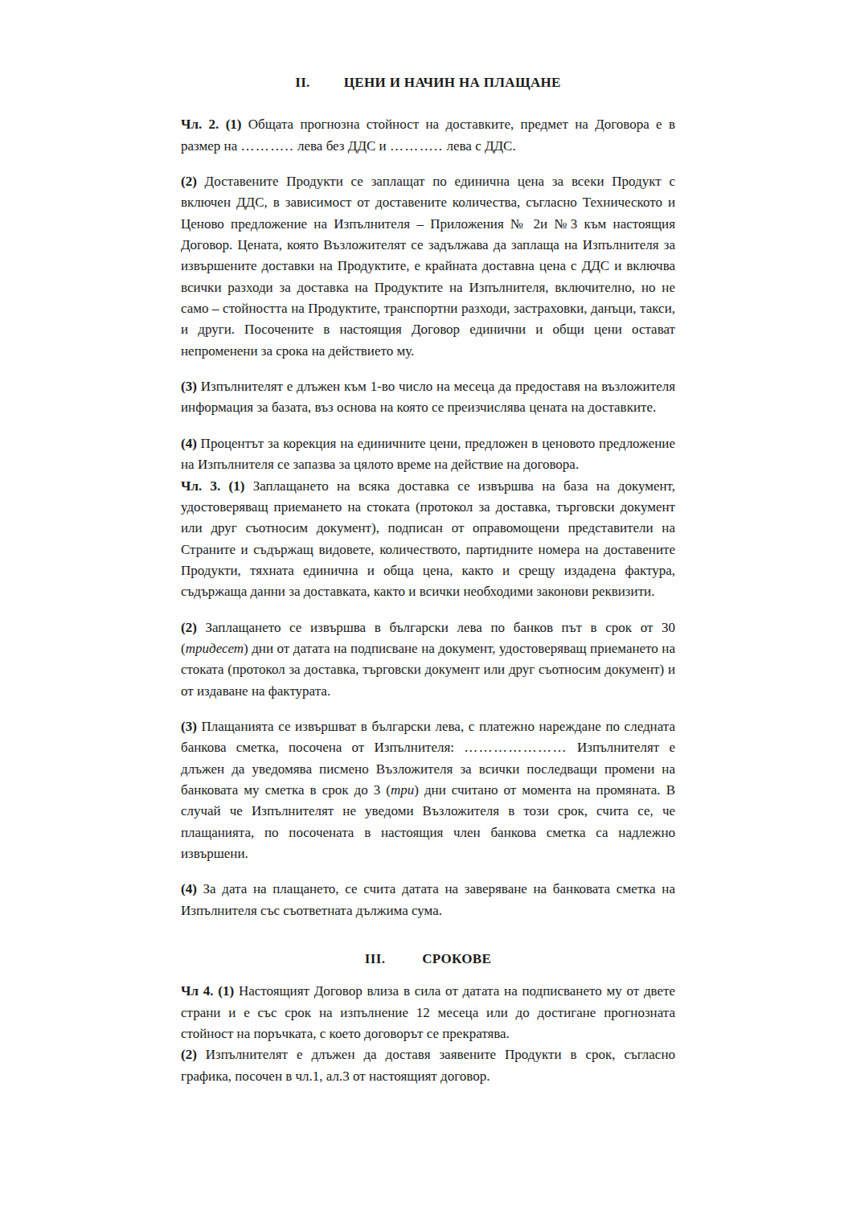II. ЦЕНИ И НАЧИН НА ПЛАЩАНЕ
Чл. 2. (1) Общата прогнозна стойност на доставките, предмет на Договора е в размер на ……….. лева без ДДС и ……….. лева с ДДС.
(2) Доставените Продукти се заплащат по единична цена за всеки Продукт с включен ДДС, в зависимост от доставените количества, съгласно Техническото и Ценово предложение на Изпълнителя – Приложения № 2и №3 към настоящия Договор. Цената, която Възложителят се задължава да заплаща на Изпълнителя за извършените доставки на Продуктите, е крайната доставна цена с ДДС и включва всички разходи за доставка на Продуктите на Изпълнителя, включително, но не само – стойността на Продуктите, транспортни разходи, застраховки, данъци, такси, и други. Посочените в настоящия Договор единични и общи цени остават непроменени за срока на действието му.
(3) Изпълнителят е длъжен към 1-во число на месеца да предоставя на възложителя информация за базата, въз основа на която се преизчислява цената на доставките.
(4) Процентът за корекция на единичните цени, предложен в ценовото предложение на Изпълнителя се запазва за цялото време на действие на договора.
Чл. 3. (1) Заплащането на всяка доставка се извършва на база на документ, удостоверяващ приемането на стоката (протокол за доставка, търговски документ или друг съотносим документ), подписан от оправомощени представители на Страните и съдържащ видовете, количеството, партидните номера на доставените Продукти, тяхната единична и обща цена, както и срещу издадена фактура, съдържаща данни за доставката, както и всички необходими законови реквизити.
(2) Заплащането се извършва в български лева по банков път в срок от 30 (тридесет) дни от датата на подписване на документ, удостоверяващ приемането на стоката (протокол за доставка, търговски документ или друг съотносим документ) и от издаване на фактурата.
(3) Плащанията се извършват в български лева, с платежно нареждане по следната банкова сметка, посочена от Изпълнителя: ………………… Изпълнителят е длъжен да уведомява писмено Възложителя за всички последващи промени на банковата му сметка в срок до 3 (три) дни считано от момента на промяната. В случай че Изпълнителят не уведоми Възложителя в този срок, счита се, че плащанията, по посочената в настоящия член банкова сметка са надлежно извършени.
(4) За дата на плащането, се счита датата на заверяване на банковата сметка на Изпълнителя със съответната дължима сума.
III. СРОКОВЕ
Чл 4. (1) Настоящият Договор влиза в сила от датата на подписването му от двете страни и е със срок на изпълнение 12 месеца или до достигане прогнозната стойност на поръчката, с което договорът се прекратява.
(2) Изпълнителят е длъжен да доставя заявените Продукти в срок, съгласно графика, посочен в чл.1, ал.3 от настоящият договор.